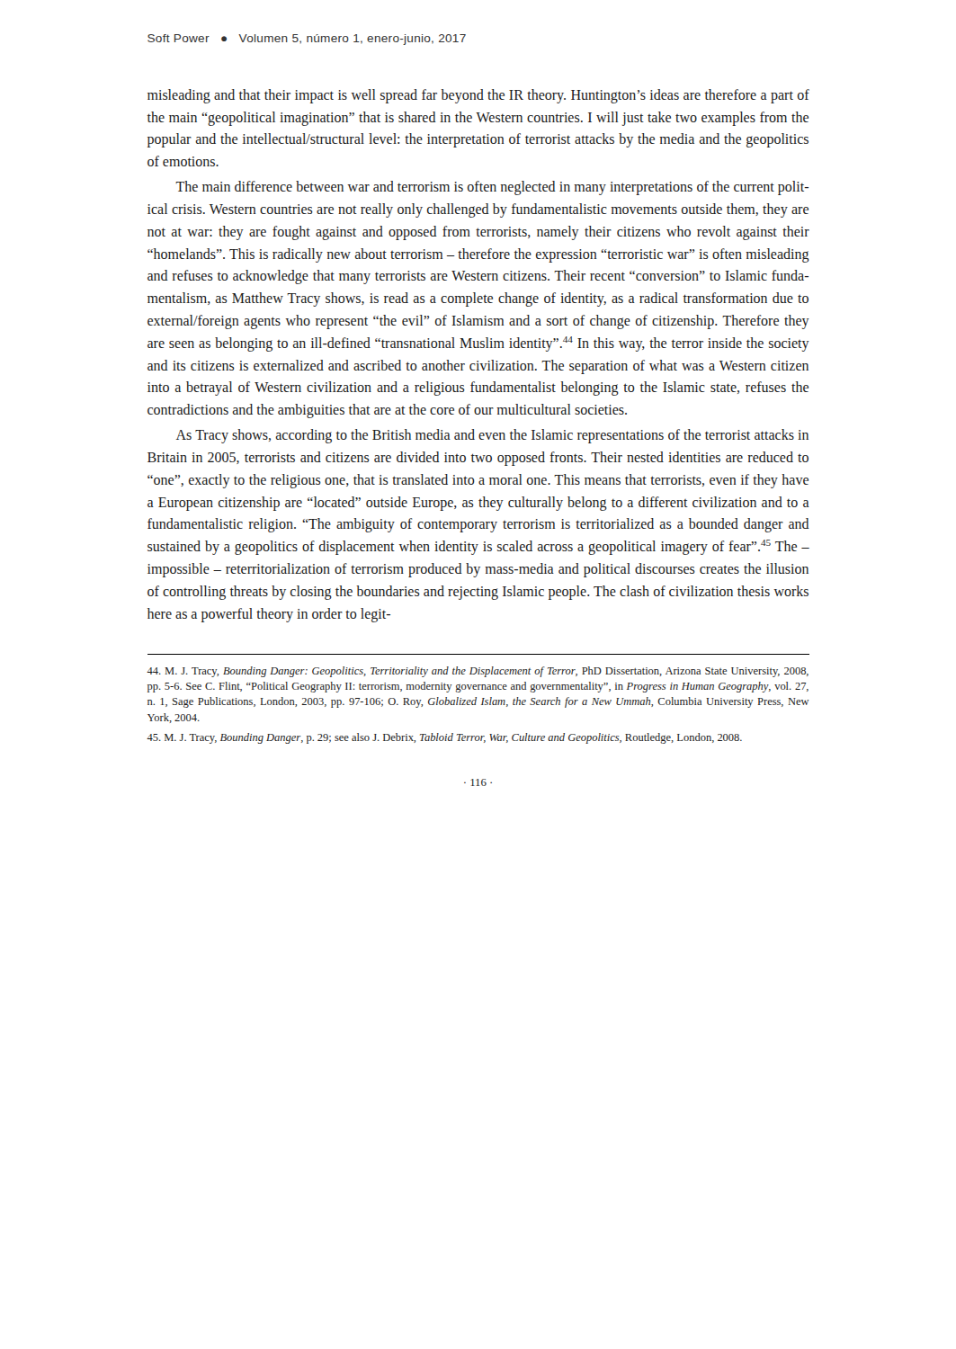Soft Power ● Volumen 5, número 1, enero-junio, 2017
misleading and that their impact is well spread far beyond the IR theory. Huntington’s ideas are therefore a part of the main “geopolitical imagination” that is shared in the Western countries. I will just take two examples from the popular and the intellectual/structural level: the interpretation of terrorist attacks by the media and the geopolitics of emotions.
The main difference between war and terrorism is often neglected in many interpretations of the current political crisis. Western countries are not really only challenged by fundamentalistic movements outside them, they are not at war: they are fought against and opposed from terrorists, namely their citizens who revolt against their “homelands”. This is radically new about terrorism – therefore the expression “terroristic war” is often misleading and refuses to acknowledge that many terrorists are Western citizens. Their recent “conversion” to Islamic fundamentalism, as Matthew Tracy shows, is read as a complete change of identity, as a radical transformation due to external/foreign agents who represent “the evil” of Islamism and a sort of change of citizenship. Therefore they are seen as belonging to an ill-defined “transnational Muslim identity”.44 In this way, the terror inside the society and its citizens is externalized and ascribed to another civilization. The separation of what was a Western citizen into a betrayal of Western civilization and a religious fundamentalist belonging to the Islamic state, refuses the contradictions and the ambiguities that are at the core of our multicultural societies.
As Tracy shows, according to the British media and even the Islamic representations of the terrorist attacks in Britain in 2005, terrorists and citizens are divided into two opposed fronts. Their nested identities are reduced to “one”, exactly to the religious one, that is translated into a moral one. This means that terrorists, even if they have a European citizenship are “located” outside Europe, as they culturally belong to a different civilization and to a fundamentalistic religion. “The ambiguity of contemporary terrorism is territorialized as a bounded danger and sustained by a geopolitics of displacement when identity is scaled across a geopolitical imagery of fear”.45 The – impossible – reterritorialization of terrorism produced by mass-media and political discourses creates the illusion of controlling threats by closing the boundaries and rejecting Islamic people. The clash of civilization thesis works here as a powerful theory in order to legit-
44. M. J. Tracy, Bounding Danger: Geopolitics, Territoriality and the Displacement of Terror, PhD Dissertation, Arizona State University, 2008, pp. 5-6. See C. Flint, “Political Geography II: terrorism, modernity governance and governmentality”, in Progress in Human Geography, vol. 27, n. 1, Sage Publications, London, 2003, pp. 97-106; O. Roy, Globalized Islam, the Search for a New Ummah, Columbia University Press, New York, 2004.
45. M. J. Tracy, Bounding Danger, p. 29; see also J. Debrix, Tabloid Terror, War, Culture and Geopolitics, Routledge, London, 2008.
· 116 ·